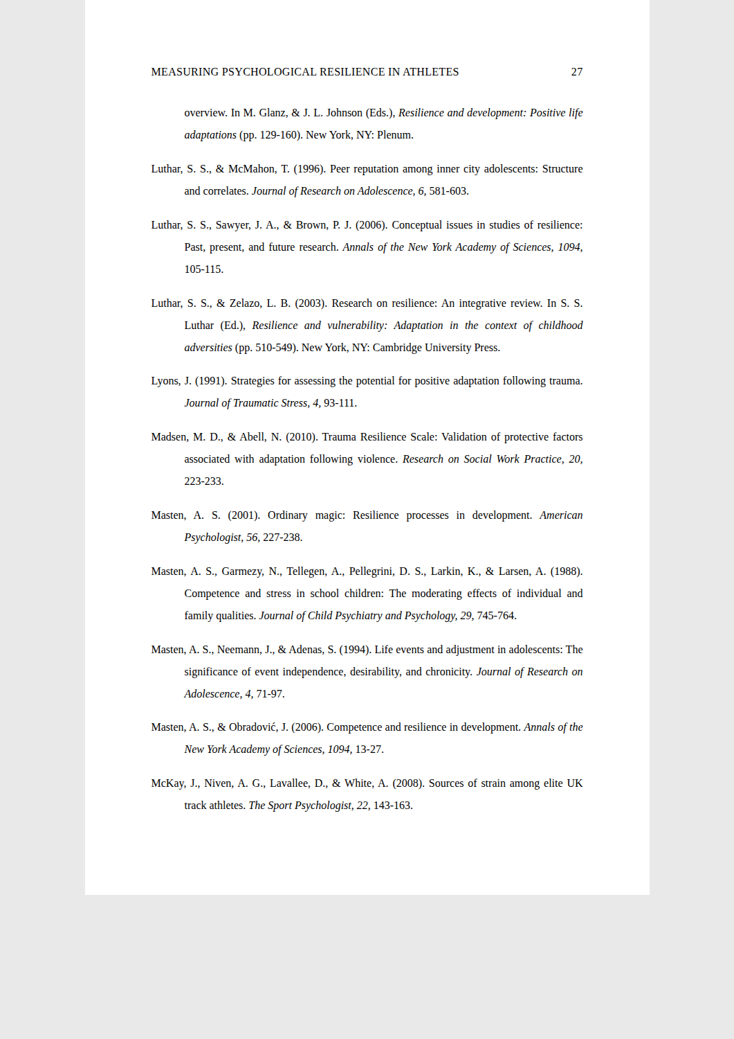Measuring Psychological Resilience in Athletes 27
overview. In M. Glanz, & J. L. Johnson (Eds.), Resilience and development: Positive life adaptations (pp. 129-160). New York, NY: Plenum.
Luthar, S. S., & McMahon, T. (1996). Peer reputation among inner city adolescents: Structure and correlates. Journal of Research on Adolescence, 6, 581-603.
Luthar, S. S., Sawyer, J. A., & Brown, P. J. (2006). Conceptual issues in studies of resilience: Past, present, and future research. Annals of the New York Academy of Sciences, 1094, 105-115.
Luthar, S. S., & Zelazo, L. B. (2003). Research on resilience: An integrative review. In S. S. Luthar (Ed.), Resilience and vulnerability: Adaptation in the context of childhood adversities (pp. 510-549). New York, NY: Cambridge University Press.
Lyons, J. (1991). Strategies for assessing the potential for positive adaptation following trauma. Journal of Traumatic Stress, 4, 93-111.
Madsen, M. D., & Abell, N. (2010). Trauma Resilience Scale: Validation of protective factors associated with adaptation following violence. Research on Social Work Practice, 20, 223-233.
Masten, A. S. (2001). Ordinary magic: Resilience processes in development. American Psychologist, 56, 227-238.
Masten, A. S., Garmezy, N., Tellegen, A., Pellegrini, D. S., Larkin, K., & Larsen, A. (1988). Competence and stress in school children: The moderating effects of individual and family qualities. Journal of Child Psychiatry and Psychology, 29, 745-764.
Masten, A. S., Neemann, J., & Adenas, S. (1994). Life events and adjustment in adolescents: The significance of event independence, desirability, and chronicity. Journal of Research on Adolescence, 4, 71-97.
Masten, A. S., & Obradović, J. (2006). Competence and resilience in development. Annals of the New York Academy of Sciences, 1094, 13-27.
McKay, J., Niven, A. G., Lavallee, D., & White, A. (2008). Sources of strain among elite UK track athletes. The Sport Psychologist, 22, 143-163.